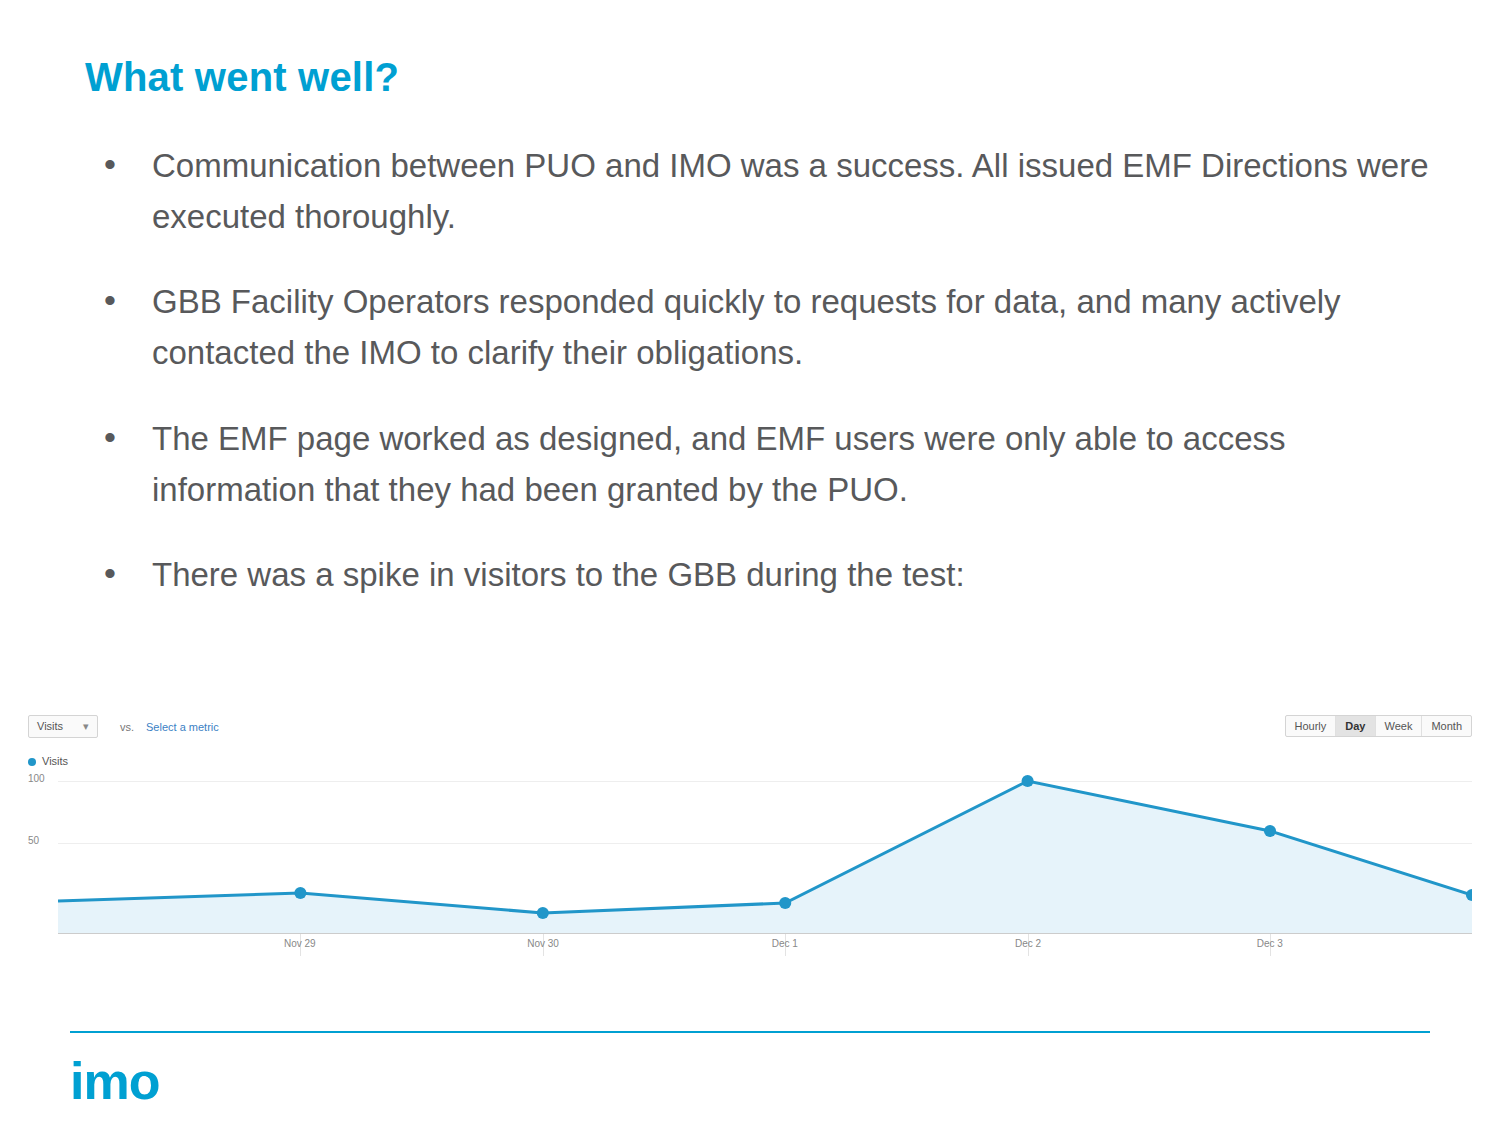What went well?
Communication between PUO and IMO was a success. All issued EMF Directions were executed thoroughly.
GBB Facility Operators responded quickly to requests for data, and many actively contacted the IMO to clarify their obligations.
The EMF page worked as designed, and EMF users were only able to access information that they had been granted by the PUO.
There was a spike in visitors to the GBB during the test:
Visits ▾
vs.
Select a metric
Hourly Day Week Month
Visits
100
50
Nov 29
Nov 30
Dec 1
Dec 2
Dec 3
imo